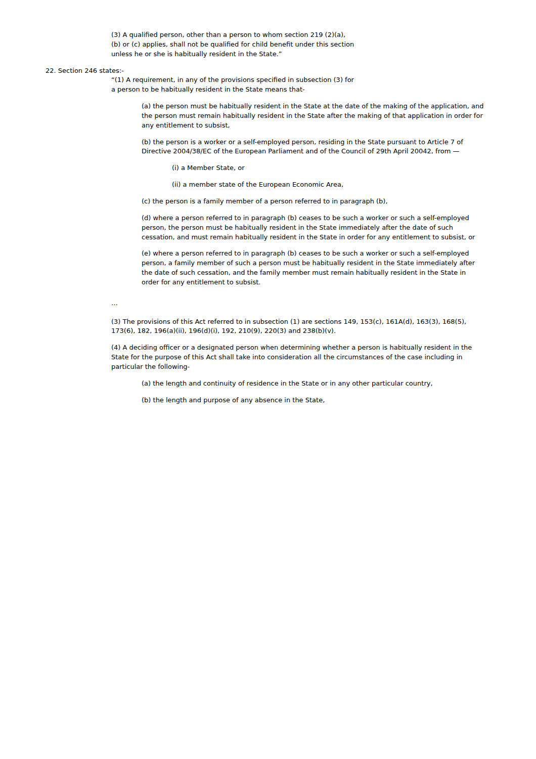(3) A qualified person, other than a person to whom section 219 (2)(a),
(b) or (c) applies, shall not be qualified for child benefit under this section
unless he or she is habitually resident in the State.”
22. Section 246 states:-
“(1) A requirement, in any of the provisions specified in subsection (3) for
a person to be habitually resident in the State means that-
(a) the person must be habitually resident in the State at the date of the making of the application, and the person must remain habitually resident in the State after the making of that application in order for any entitlement to subsist,
(b) the person is a worker or a self-employed person, residing in the State pursuant to Article 7 of Directive 2004/38/EC of the European Parliament and of the Council of 29th April 20042, from —
(i) a Member State, or
(ii) a member state of the European Economic Area,
(c) the person is a family member of a person referred to in paragraph (b),
(d) where a person referred to in paragraph (b) ceases to be such a worker or such a self-employed person, the person must be habitually resident in the State immediately after the date of such cessation, and must remain habitually resident in the State in order for any entitlement to subsist, or
(e) where a person referred to in paragraph (b) ceases to be such a worker or such a self-employed person, a family member of such a person must be habitually resident in the State immediately after the date of such cessation, and the family member must remain habitually resident in the State in order for any entitlement to subsist.
…
(3) The provisions of this Act referred to in subsection (1) are sections 149, 153(c), 161A(d), 163(3), 168(5), 173(6), 182, 196(a)(ii), 196(d)(i), 192, 210(9), 220(3) and 238(b)(v).
(4) A deciding officer or a designated person when determining whether a person is habitually resident in the State for the purpose of this Act shall take into consideration all the circumstances of the case including in particular the following-
(a) the length and continuity of residence in the State or in any other particular country,
(b) the length and purpose of any absence in the State,